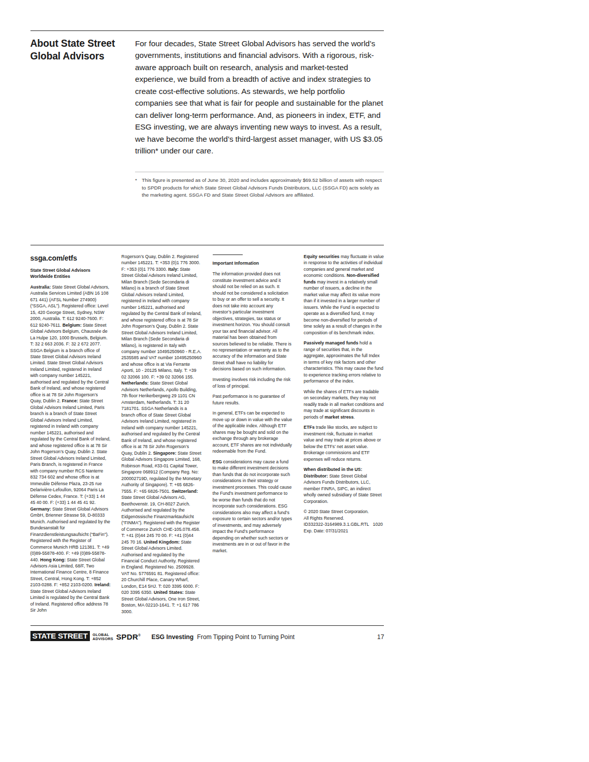About State Street
Global Advisors
For four decades, State Street Global Advisors has served the world’s governments, institutions and financial advisors. With a rigorous, risk-aware approach built on research, analysis and market-tested experience, we build from a breadth of active and index strategies to create cost-effective solutions. As stewards, we help portfolio companies see that what is fair for people and sustainable for the planet can deliver long-term performance. And, as pioneers in index, ETF, and ESG investing, we are always inventing new ways to invest. As a result, we have become the world’s third-largest asset manager, with US $3.05 trillion* under our care.
* This figure is presented as of June 30, 2020 and includes approximately $69.52 billion of assets with respect to SPDR products for which State Street Global Advisors Funds Distributors, LLC (SSGA FD) acts solely as the marketing agent. SSGA FD and State Street Global Advisors are affiliated.
ssga.com/etfs
State Street Global Advisors
Worldwide Entities
Australia: State Street Global Advisors, Australia Services Limited (ABN 16 108 671 441) (AFSL Number 274900) (“SSGA, ASL”). Registered office: Level 15, 420 George Street, Sydney, NSW 2000, Australia. T: 612 9240-7600. F: 612 9240-7611. Belgium: State Street Global Advisors Belgium, Chaussée de La Hulpe 120, 1000 Brussels, Belgium. T: 32 2 663 2036. F: 32 2 672 2077. SSGA Belgium is a branch office of State Street Global Advisors Ireland Limited. State Street Global Advisors Ireland Limited, registered in Ireland with company number 145221, authorised and regulated by the Central Bank of Ireland, and whose registered office is at 78 Sir John Rogerson’s Quay, Dublin 2. France: State Street Global Advisors Ireland Limited, Paris branch is a branch of State Street Global Advisors Ireland Limited, registered in Ireland with company number 145221, authorised and regulated by the Central Bank of Ireland, and whose registered office is at 78 Sir John Rogerson’s Quay, Dublin 2. State Street Global Advisors Ireland Limited, Paris Branch, is registered in France with company number RCS Nanterre 832 734 602 and whose office is at Immeuble Défense Plaza, 23-25 rue Delarivière-Lefoullon, 92064 Paris La Défense Cedex, France. T: (+33) 1 44 45 40 00. F: (+33) 1 44 45 41 92. Germany: State Street Global Advisors GmbH, Brienner Strasse 59, D-80333 Munich. Authorised and regulated by the Bundesanstalt für Finanzdienstleistungsaufsicht (“BaFin”). Registered with the Register of Commerce Munich HRB 121381. T: +49 (0)89-55878-400. F: +49 (0)89-55878-440. Hong Kong: State Street Global Advisors Asia Limited, 68/F, Two International Finance Centre, 8 Finance Street, Central, Hong Kong. T: +852 2103-0288. F: +852 2103-0200. Ireland: State Street Global Advisors Ireland Limited is regulated by the Central Bank of Ireland. Registered office address 78 Sir John
Rogerson’s Quay, Dublin 2. Registered number 145221. T: +353 (0)1 776 3000. F: +353 (0)1 776 3300. Italy: State Street Global Advisors Ireland Limited, Milan Branch (Sede Secondaria di Milano) is a branch of State Street Global Advisors Ireland Limited, registered in Ireland with company number 145221, authorised and regulated by the Central Bank of Ireland, and whose registered office is at 78 Sir John Rogerson’s Quay, Dublin 2. State Street Global Advisors Ireland Limited, Milan Branch (Sede Secondaria di Milano), is registered in Italy with company number 10495250960 - R.E.A. 2535585 and VAT number 10495250960 and whose office is at Via Ferrante Aporti, 10 - 20125 Milano, Italy. T: +39 02 32066 100. F: +39 02 32066 155. Netherlands: State Street Global Advisors Netherlands, Apollo Building, 7th floor Herikerbergweg 29 1101 CN Amsterdam, Netherlands. T: 31 20 7181701. SSGA Netherlands is a branch office of State Street Global Advisors Ireland Limited, registered in Ireland with company number 145221, authorised and regulated by the Central Bank of Ireland, and whose registered office is at 78 Sir John Rogerson’s Quay, Dublin 2. Singapore: State Street Global Advisors Singapore Limited, 168, Robinson Road, #33-01 Capital Tower, Singapore 068912 (Company Reg. No: 200002719D, regulated by the Monetary Authority of Singapore). T: +65 6826-7555. F: +65 6826-7501. Switzerland: State Street Global Advisors AG, Beethovenstr. 19, CH-8027 Zurich. Authorised and regulated by the Eidgenössische Finanzmarktaufsicht (“FINMA”). Registered with the Register of Commerce Zurich CHE-105.078.458. T: +41 (0)44 245 70 00. F: +41 (0)44 245 70 16. United Kingdom: State Street Global Advisors Limited. Authorised and regulated by the Financial Conduct Authority. Registered in England. Registered No. 2509928. VAT No. 5776591 81. Registered office: 20 Churchill Place, Canary Wharf, London, E14 5HJ. T: 020 3395 6000. F: 020 3395 6350. United States: State Street Global Advisors, One Iron Street, Boston, MA 02210-1641. T: +1 617 786 3000.
Important Information
The information provided does not constitute investment advice and it should not be relied on as such. It should not be considered a solicitation to buy or an offer to sell a security. It does not take into account any investor’s particular investment objectives, strategies, tax status or investment horizon. You should consult your tax and financial advisor. All material has been obtained from sources believed to be reliable. There is no representation or warranty as to the accuracy of the information and State Street shall have no liability for decisions based on such information.
Investing involves risk including the risk of loss of principal.
Past performance is no guarantee of future results.
In general, ETFs can be expected to move up or down in value with the value of the applicable index. Although ETF shares may be bought and sold on the exchange through any brokerage account, ETF shares are not individually redeemable from the Fund.
ESG considerations may cause a fund to make different investment decisions than funds that do not incorporate such considerations in their strategy or investment processes. This could cause the Fund’s investment performance to be worse than funds that do not incorporate such considerations. ESG considerations also may affect a fund’s exposure to certain sectors and/or types of investments, and may adversely impact the Fund’s performance depending on whether such sectors or investments are in or out of favor in the market.
Equity securities may fluctuate in value in response to the activities of individual companies and general market and economic conditions. Non-diversified funds may invest in a relatively small number of issuers, a decline in the market value may affect its value more than if it invested in a larger number of issuers. While the Fund is expected to operate as a diversified fund, it may become non-diversified for periods of time solely as a result of changes in the composition of its benchmark index.
Passively managed funds hold a range of securities that, in the aggregate, approximates the full Index in terms of key risk factors and other characteristics. This may cause the fund to experience tracking errors relative to performance of the index.
While the shares of ETFs are tradable on secondary markets, they may not readily trade in all market conditions and may trade at significant discounts in periods of market stress.
ETFs trade like stocks, are subject to investment risk, fluctuate in market value and may trade at prices above or below the ETFs’ net asset value. Brokerage commissions and ETF expenses will reduce returns.
When distributed in the US:
Distributor: State Street Global Advisors Funds Distributors, LLC, member FINRA, SIPC, an indirect wholly owned subsidiary of State Street Corporation.
© 2020 State Street Corporation.
All Rights Reserved.
ID332322-3164989.3.1.GBL.RTL 1020
Exp. Date: 07/31/2021
STATE STREET GLOBAL
ADVISORS SPDR®
ESG Investing From Tipping Point to Turning Point
17